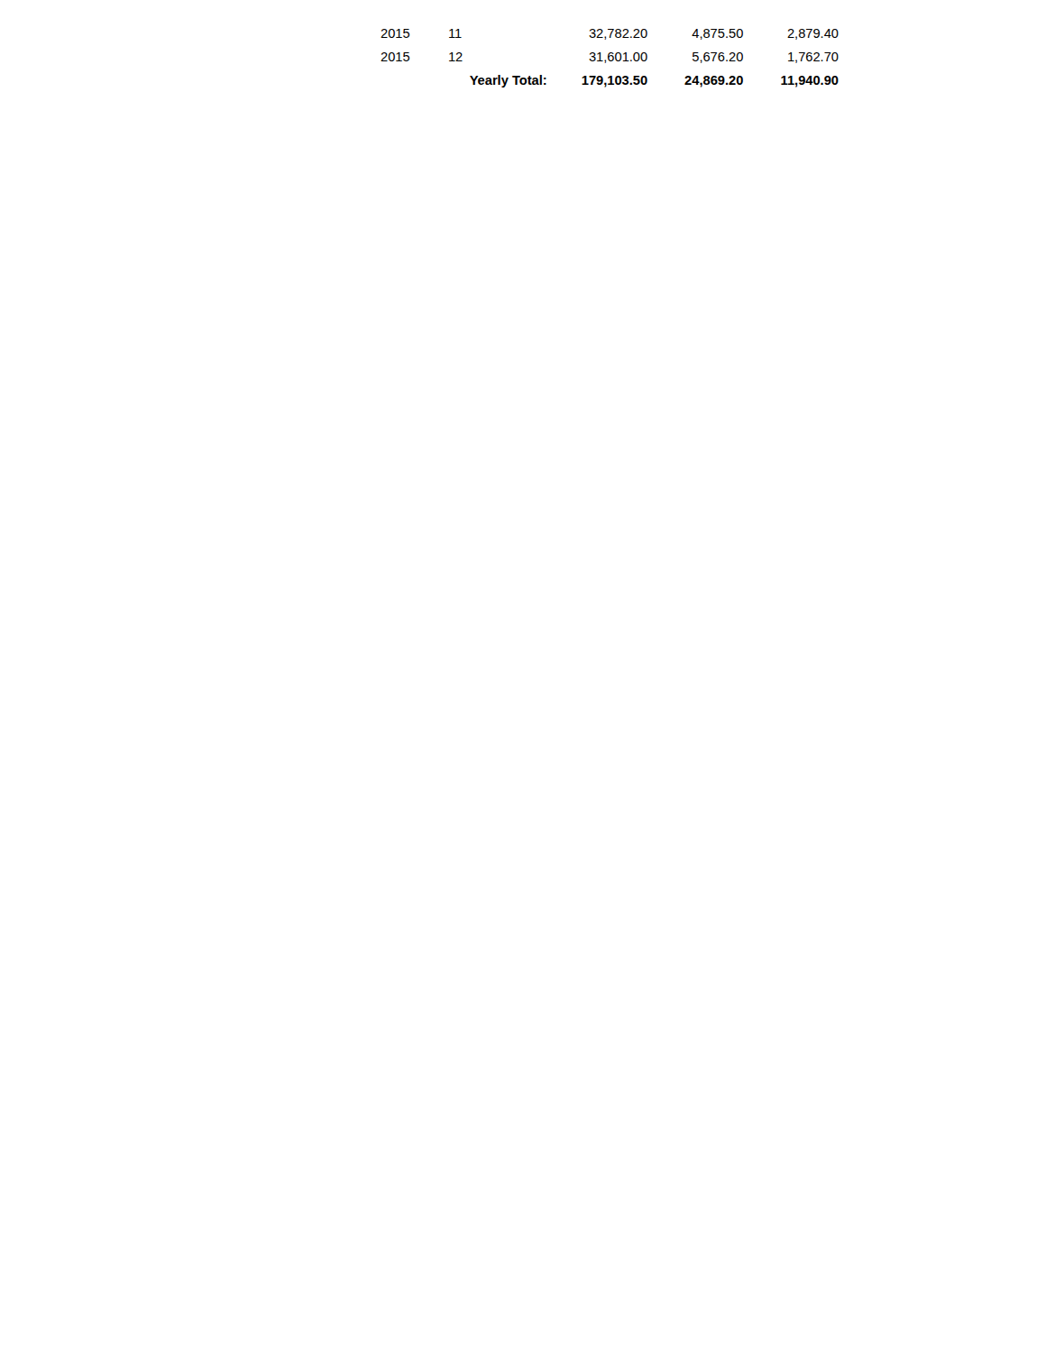| 2015 | 11 | 32,782.20 | 4,875.50 | 2,879.40 |
| 2015 | 12 | 31,601.00 | 5,676.20 | 1,762.70 |
| | Yearly Total: | 179,103.50 | 24,869.20 | 11,940.90 |